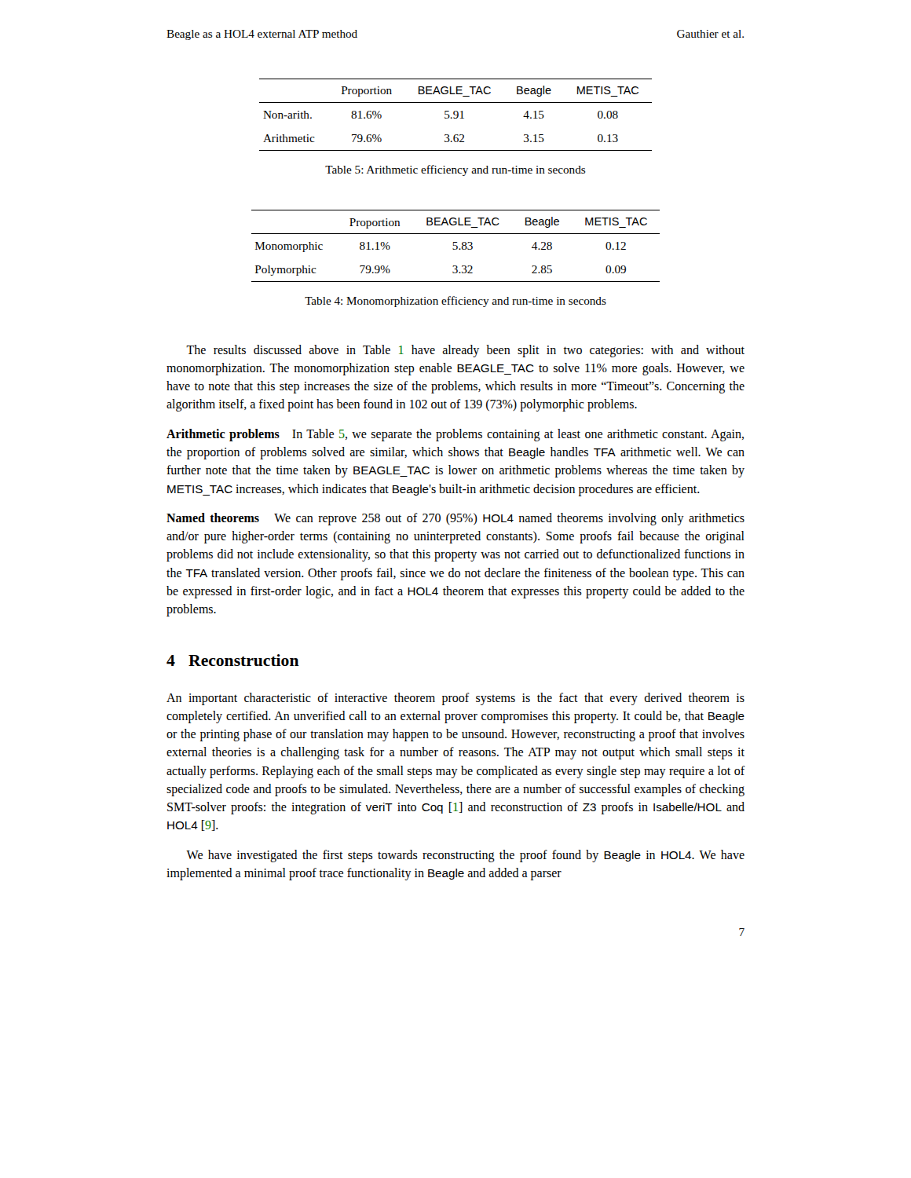Beagle as a HOL4 external ATP method Gauthier et al.
| | Proportion | BEAGLE_TAC | Beagle | METIS_TAC |
| --- | --- | --- | --- | --- |
| Non-arith. | 81.6% | 5.91 | 4.15 | 0.08 |
| Arithmetic | 79.6% | 3.62 | 3.15 | 0.13 |
Table 5: Arithmetic efficiency and run-time in seconds
| | Proportion | BEAGLE_TAC | Beagle | METIS_TAC |
| --- | --- | --- | --- | --- |
| Monomorphic | 81.1% | 5.83 | 4.28 | 0.12 |
| Polymorphic | 79.9% | 3.32 | 2.85 | 0.09 |
Table 4: Monomorphization efficiency and run-time in seconds
The results discussed above in Table 1 have already been split in two categories: with and without monomorphization. The monomorphization step enable BEAGLE_TAC to solve 11% more goals. However, we have to note that this step increases the size of the problems, which results in more “Timeout”s. Concerning the algorithm itself, a fixed point has been found in 102 out of 139 (73%) polymorphic problems.
Arithmetic problems In Table 5, we separate the problems containing at least one arithmetic constant. Again, the proportion of problems solved are similar, which shows that Beagle handles TFA arithmetic well. We can further note that the time taken by BEAGLE_TAC is lower on arithmetic problems whereas the time taken by METIS_TAC increases, which indicates that Beagle's built-in arithmetic decision procedures are efficient.
Named theorems We can reprove 258 out of 270 (95%) HOL4 named theorems involving only arithmetics and/or pure higher-order terms (containing no uninterpreted constants). Some proofs fail because the original problems did not include extensionality, so that this property was not carried out to defunctionalized functions in the TFA translated version. Other proofs fail, since we do not declare the finiteness of the boolean type. This can be expressed in first-order logic, and in fact a HOL4 theorem that expresses this property could be added to the problems.
4 Reconstruction
An important characteristic of interactive theorem proof systems is the fact that every derived theorem is completely certified. An unverified call to an external prover compromises this property. It could be, that Beagle or the printing phase of our translation may happen to be unsound. However, reconstructing a proof that involves external theories is a challenging task for a number of reasons. The ATP may not output which small steps it actually performs. Replaying each of the small steps may be complicated as every single step may require a lot of specialized code and proofs to be simulated. Nevertheless, there are a number of successful examples of checking SMT-solver proofs: the integration of veriT into Coq [1] and reconstruction of Z3 proofs in Isabelle/HOL and HOL4 [9].
We have investigated the first steps towards reconstructing the proof found by Beagle in HOL4. We have implemented a minimal proof trace functionality in Beagle and added a parser
7